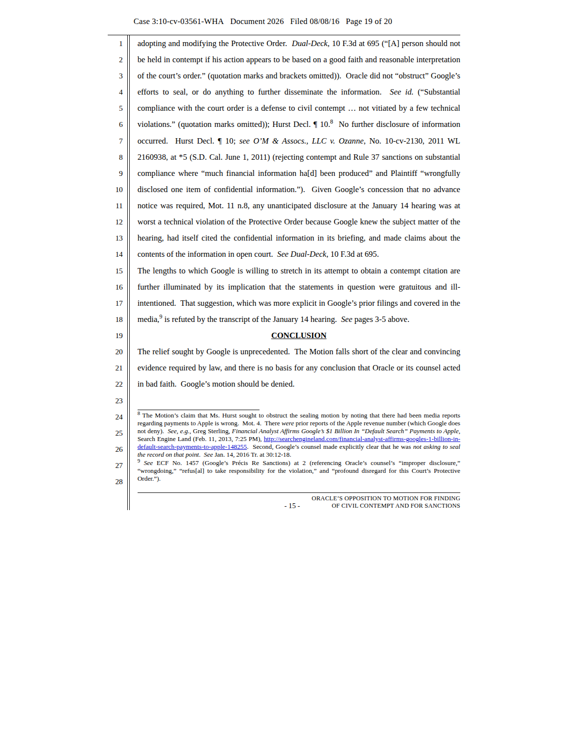Case 3:10-cv-03561-WHA Document 2026 Filed 08/08/16 Page 19 of 20
1
2
3
4
5
6
7
8
9
10
11
12
13
14
15
16
17
18
19
20
21
22
23
24
25
26
27
28
adopting and modifying the Protective Order. Dual-Deck, 10 F.3d at 695 (“[A] person should not be held in contempt if his action appears to be based on a good faith and reasonable interpretation of the court’s order.” (quotation marks and brackets omitted)). Oracle did not “obstruct” Google’s efforts to seal, or do anything to further disseminate the information. See id. (“Substantial compliance with the court order is a defense to civil contempt … not vitiated by a few technical violations.” (quotation marks omitted)); Hurst Decl. ¶ 10.8 No further disclosure of information occurred. Hurst Decl. ¶ 10; see O’M & Assocs., LLC v. Ozanne, No. 10-cv-2130, 2011 WL 2160938, at *5 (S.D. Cal. June 1, 2011) (rejecting contempt and Rule 37 sanctions on substantial compliance where “much financial information ha[d] been produced” and Plaintiff “wrongfully disclosed one item of confidential information.”). Given Google’s concession that no advance notice was required, Mot. 11 n.8, any unanticipated disclosure at the January 14 hearing was at worst a technical violation of the Protective Order because Google knew the subject matter of the hearing, had itself cited the confidential information in its briefing, and made claims about the contents of the information in open court. See Dual-Deck, 10 F.3d at 695.
The lengths to which Google is willing to stretch in its attempt to obtain a contempt citation are further illuminated by its implication that the statements in question were gratuitous and ill-intentioned. That suggestion, which was more explicit in Google’s prior filings and covered in the media,9 is refuted by the transcript of the January 14 hearing. See pages 3-5 above.
CONCLUSION
The relief sought by Google is unprecedented. The Motion falls short of the clear and convincing evidence required by law, and there is no basis for any conclusion that Oracle or its counsel acted in bad faith. Google’s motion should be denied.
8 The Motion’s claim that Ms. Hurst sought to obstruct the sealing motion by noting that there had been media reports regarding payments to Apple is wrong. Mot. 4. There were prior reports of the Apple revenue number (which Google does not deny). See, e.g., Greg Sterling, Financial Analyst Affirms Google’s $1 Billion In “Default Search” Payments to Apple, Search Engine Land (Feb. 11, 2013, 7:25 PM), http://searchengineland.com/financial-analyst-affirms-googles-1-billion-in-default-search-payments-to-apple-148255. Second, Google’s counsel made explicitly clear that he was not asking to seal the record on that point. See Jan. 14, 2016 Tr. at 30:12-18.
9 See ECF No. 1457 (Google’s Précis Re Sanctions) at 2 (referencing Oracle’s counsel’s “improper disclosure,” “wrongdoing,” “refus[al] to take responsibility for the violation,” and “profound disregard for this Court’s Protective Order.”).
- 15 -
Oracle’s Opposition To Motion For Finding
Of Civil Contempt And For Sanctions